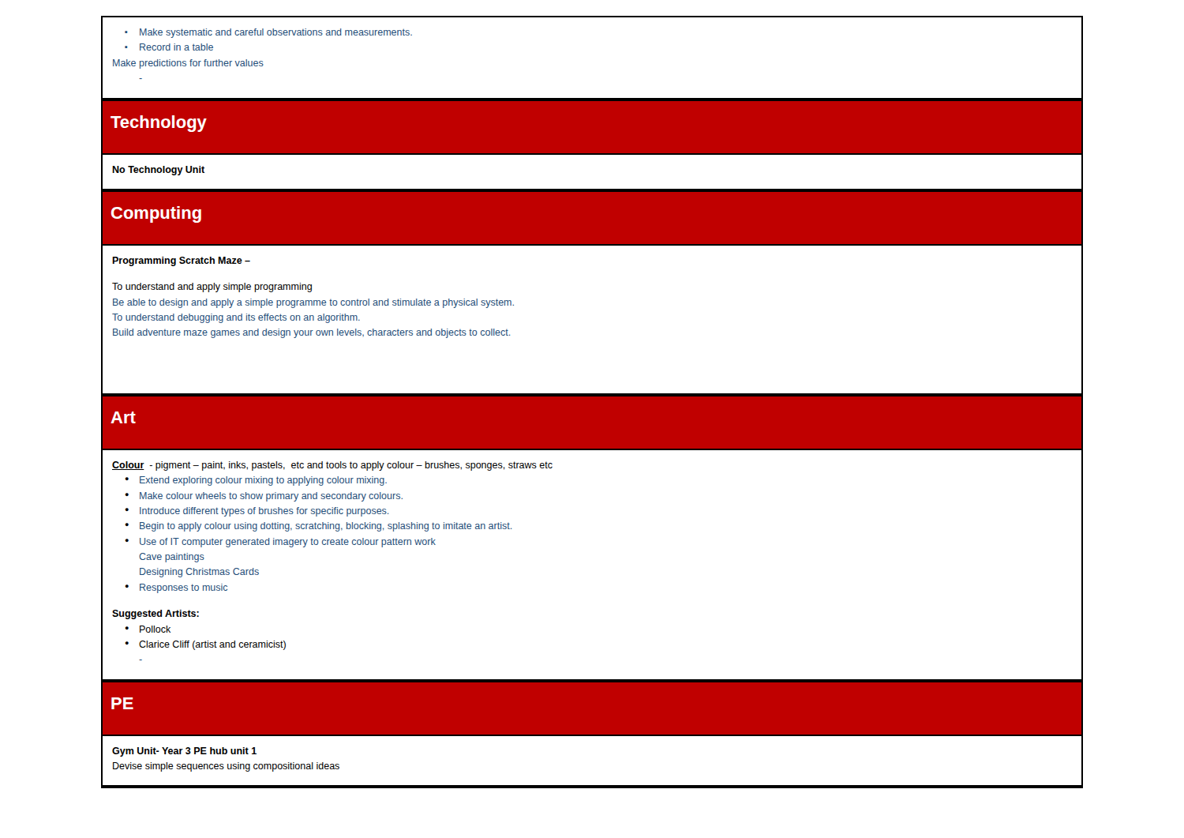Make systematic and careful observations and measurements.
Record in a table
Make predictions for further values
-
Technology
No Technology Unit
Computing
Programming Scratch Maze –
To understand and apply simple programming
Be able to design and apply a simple programme to control and stimulate a physical system.
To understand debugging and its effects on an algorithm.
Build adventure maze games and design your own levels, characters and objects to collect.
Art
Colour - pigment – paint, inks, pastels, etc and tools to apply colour – brushes, sponges, straws etc
Extend exploring colour mixing to applying colour mixing.
Make colour wheels to show primary and secondary colours.
Introduce different types of brushes for specific purposes.
Begin to apply colour using dotting, scratching, blocking, splashing to imitate an artist.
Use of IT computer generated imagery to create colour pattern work
Cave paintings
Designing Christmas Cards
Responses to music
Suggested Artists:
Pollock
Clarice Cliff (artist and ceramicist)
-
PE
Gym Unit- Year 3 PE hub unit 1
Devise simple sequences using compositional ideas